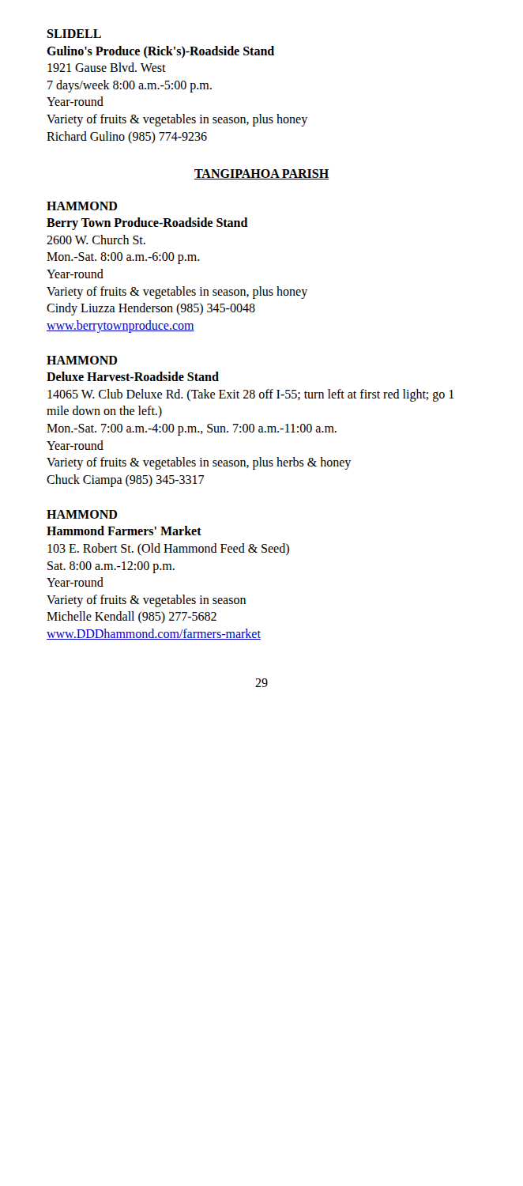SLIDELL
Gulino's Produce (Rick's)-Roadside Stand
1921 Gause Blvd. West
7 days/week 8:00 a.m.-5:00 p.m.
Year-round
Variety of fruits & vegetables in season, plus honey
Richard Gulino (985) 774-9236
TANGIPAHOA PARISH
HAMMOND
Berry Town Produce-Roadside Stand
2600 W. Church St.
Mon.-Sat. 8:00 a.m.-6:00 p.m.
Year-round
Variety of fruits & vegetables in season, plus honey
Cindy Liuzza Henderson (985) 345-0048
www.berrytownproduce.com
HAMMOND
Deluxe Harvest-Roadside Stand
14065 W. Club Deluxe Rd. (Take Exit 28 off I-55; turn left at first red light; go 1 mile down on the left.)
Mon.-Sat. 7:00 a.m.-4:00 p.m., Sun. 7:00 a.m.-11:00 a.m.
Year-round
Variety of fruits & vegetables in season, plus herbs & honey
Chuck Ciampa (985) 345-3317
HAMMOND
Hammond Farmers' Market
103 E. Robert St. (Old Hammond Feed & Seed)
Sat. 8:00 a.m.-12:00 p.m.
Year-round
Variety of fruits & vegetables in season
Michelle Kendall (985) 277-5682
www.DDDhammond.com/farmers-market
29